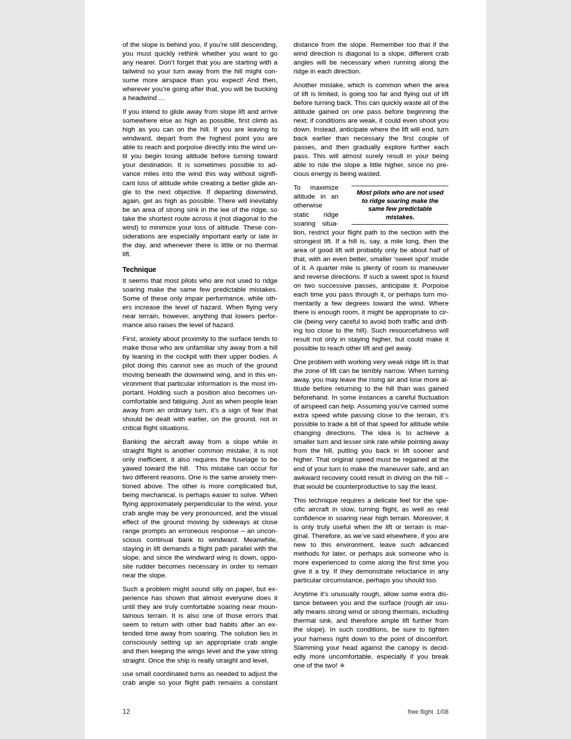of the slope is behind you, if you’re still descending, you must quickly rethink whether you want to go any nearer. Don’t forget that you are starting with a tailwind so your turn away from the hill might consume more airspace than you expect! And then, wherever you’re going after that, you will be bucking a headwind …
If you intend to glide away from slope lift and arrive somewhere else as high as possible, first climb as high as you can on the hill. If you are leaving to windward, depart from the highest point you are able to reach and porpoise directly into the wind until you begin losing altitude before turning toward your destination. It is sometimes possible to advance miles into the wind this way without significant loss of altitude while creating a better glide angle to the next objective. If departing downwind, again, get as high as possible. There will inevitably be an area of strong sink in the lee of the ridge, so take the shortest route across it (not diagonal to the wind) to minimize your loss of altitude. These considerations are especially important early or late in the day, and whenever there is little or no thermal lift.
Technique
It seems that most pilots who are not used to ridge soaring make the same few predictable mistakes. Some of these only impair performance, while others increase the level of hazard. When flying very near terrain, however, anything that lowers performance also raises the level of hazard.
First, anxiety about proximity to the surface tends to make those who are unfamiliar shy away from a hill by leaning in the cockpit with their upper bodies. A pilot doing this cannot see as much of the ground moving beneath the downwind wing, and in this environment that particular information is the most important. Holding such a position also becomes uncomfortable and fatiguing. Just as when people lean away from an ordinary turn, it’s a sign of fear that should be dealt with earlier, on the ground, not in critical flight situations.
Banking the aircraft away from a slope while in straight flight is another common mistake; it is not only inefficient, it also requires the fuselage to be yawed toward the hill. This mistake can occur for two different reasons. One is the same anxiety mentioned above. The other is more complicated but, being mechanical, is perhaps easier to solve. When flying approximately perpendicular to the wind, your crab angle may be very pronounced, and the visual effect of the ground moving by sideways at close range prompts an erroneous response – an unconscious continual bank to windward. Meanwhile, staying in lift demands a flight path parallel with the slope, and since the windward wing is down, opposite rudder becomes necessary in order to remain near the slope.
Such a problem might sound silly on paper, but experience has shown that almost everyone does it until they are truly comfortable soaring near mountainous terrain. It is also one of those errors that seem to return with other bad habits after an extended time away from soaring. The solution lies in consciously setting up an appropriate crab angle and then keeping the wings level and the yaw string straight. Once the ship is really straight and level,
use small coordinated turns as needed to adjust the crab angle so your flight path remains a constant distance from the slope. Remember too that if the wind direction is diagonal to a slope, different crab angles will be necessary when running along the ridge in each direction.
Another mistake, which is common when the area of lift is limited, is going too far and flying out of lift before turning back. This can quickly waste all of the altitude gained on one pass before beginning the next; if conditions are weak, it could even shoot you down. Instead, anticipate where the lift will end, turn back earlier than necessary the first couple of passes, and then gradually explore further each pass. This will almost surely result in your being able to ride the slope a little higher, since no precious energy is being wasted.
Most pilots who are not used to ridge soaring make the same few predictable mistakes.
To maximize altitude in an otherwise static ridge soaring situation, restrict your flight path to the section with the strongest lift. If a hill is, say, a mile long, then the area of good lift will probably only be about half of that, with an even better, smaller ‘sweet spot’ inside of it. A quarter mile is plenty of room to maneuver and reverse directions. If such a sweet spot is found on two successive passes, anticipate it. Porpoise each time you pass through it, or perhaps turn momentarily a few degrees toward the wind. Where there is enough room, it might be appropriate to circle (being very careful to avoid both traffic and drifting too close to the hill). Such resourcefulness will result not only in staying higher, but could make it possible to reach other lift and get away.
One problem with working very weak ridge lift is that the zone of lift can be terribly narrow. When turning away, you may leave the rising air and lose more altitude before returning to the hill than was gained beforehand. In some instances a careful fluctuation of airspeed can help. Assuming you’ve carried some extra speed while passing close to the terrain, it’s possible to trade a bit of that speed for altitude while changing directions. The idea is to achieve a smaller turn and lesser sink rate while pointing away from the hill, putting you back in lift sooner and higher. That original speed must be regained at the end of your turn to make the maneuver safe, and an awkward recovery could result in diving on the hill – that would be counterproductive to say the least.
This technique requires a delicate feel for the specific aircraft in slow, turning flight, as well as real confidence in soaring near high terrain. Moreover, it is only truly useful when the lift or terrain is marginal. Therefore, as we’ve said elsewhere, if you are new to this environment, leave such advanced methods for later, or perhaps ask someone who is more experienced to come along the first time you give it a try. If they demonstrate reluctance in any particular circumstance, perhaps you should too.
Anytime it’s unusually rough, allow some extra distance between you and the surface (rough air usually means strong wind or strong thermals, including thermal sink, and therefore ample lift further from the slope). In such conditions, be sure to tighten your harness right down to the point of discomfort. Slamming your head against the canopy is decidedly more uncomfortable, especially if you break one of the two!❖
12 free flight 1/08